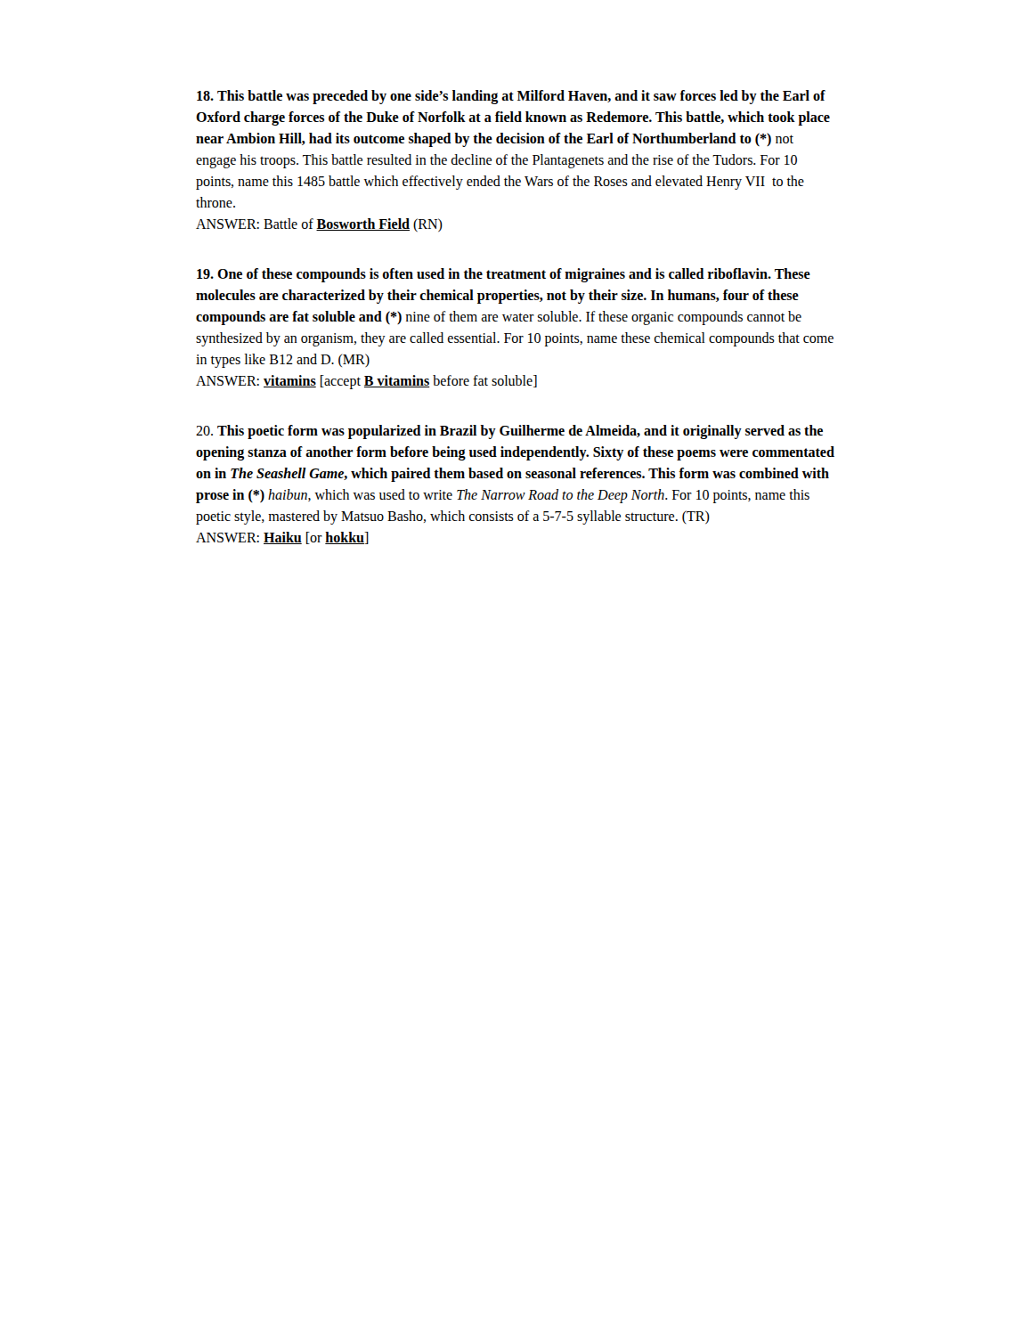18. This battle was preceded by one side’s landing at Milford Haven, and it saw forces led by the Earl of Oxford charge forces of the Duke of Norfolk at a field known as Redemore. This battle, which took place near Ambion Hill, had its outcome shaped by the decision of the Earl of Northumberland to (*) not engage his troops. This battle resulted in the decline of the Plantagenets and the rise of the Tudors. For 10 points, name this 1485 battle which effectively ended the Wars of the Roses and elevated Henry VII to the throne.
ANSWER: Battle of Bosworth Field (RN)
19. One of these compounds is often used in the treatment of migraines and is called riboflavin. These molecules are characterized by their chemical properties, not by their size. In humans, four of these compounds are fat soluble and (*) nine of them are water soluble. If these organic compounds cannot be synthesized by an organism, they are called essential. For 10 points, name these chemical compounds that come in types like B12 and D. (MR)
ANSWER: vitamins [accept B vitamins before fat soluble]
20. This poetic form was popularized in Brazil by Guilherme de Almeida, and it originally served as the opening stanza of another form before being used independently. Sixty of these poems were commentated on in The Seashell Game, which paired them based on seasonal references. This form was combined with prose in (*) haibun, which was used to write The Narrow Road to the Deep North. For 10 points, name this poetic style, mastered by Matsuo Basho, which consists of a 5-7-5 syllable structure. (TR)
ANSWER: Haiku [or hokku]